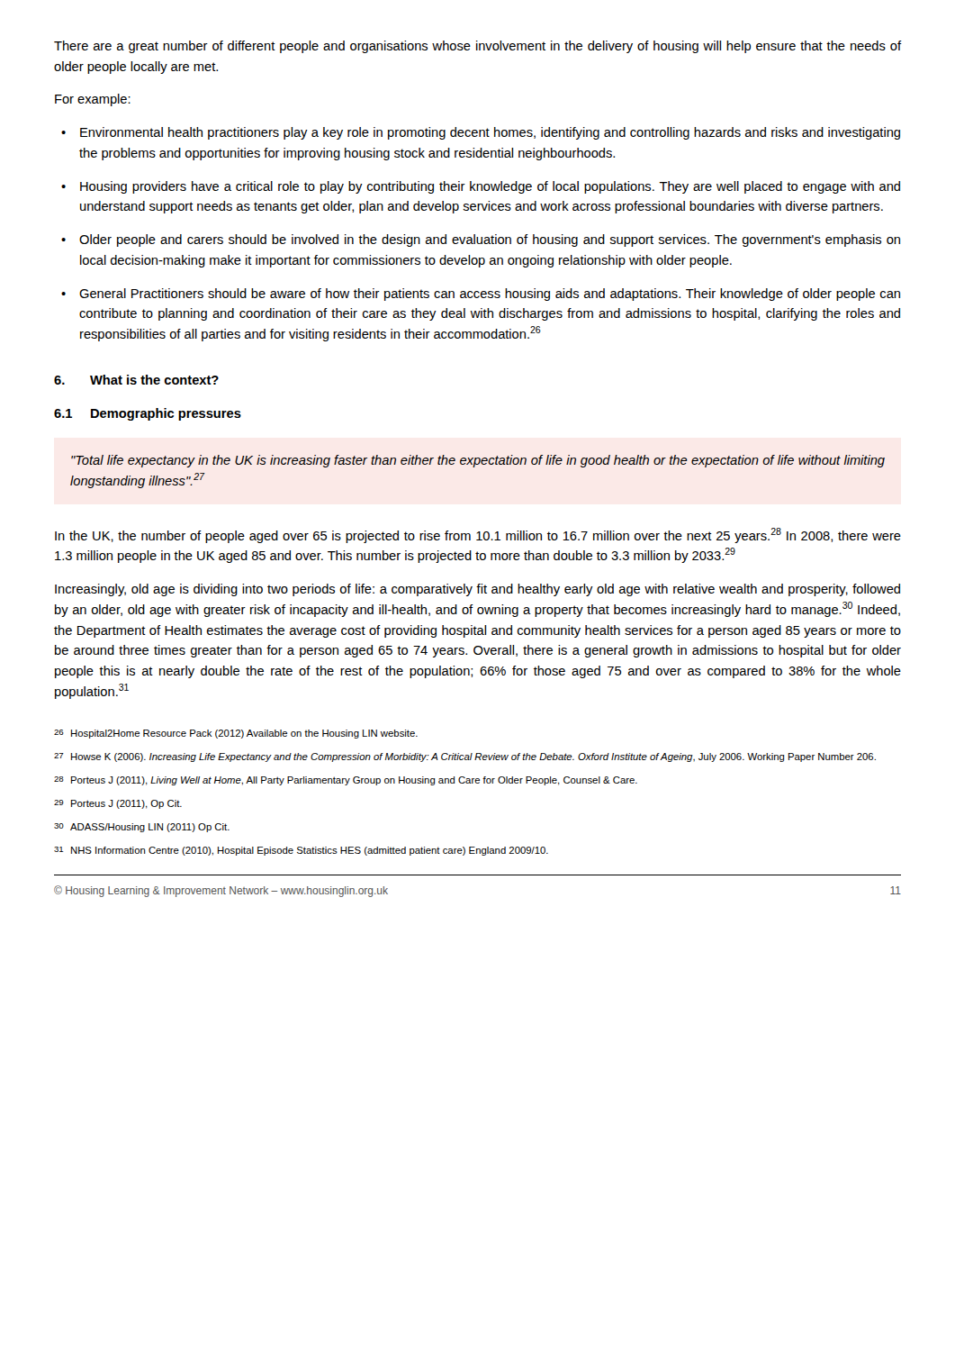There are a great number of different people and organisations whose involvement in the delivery of housing will help ensure that the needs of older people locally are met.
For example:
Environmental health practitioners play a key role in promoting decent homes, identifying and controlling hazards and risks and investigating the problems and opportunities for improving housing stock and residential neighbourhoods.
Housing providers have a critical role to play by contributing their knowledge of local populations. They are well placed to engage with and understand support needs as tenants get older, plan and develop services and work across professional boundaries with diverse partners.
Older people and carers should be involved in the design and evaluation of housing and support services. The government's emphasis on local decision-making make it important for commissioners to develop an ongoing relationship with older people.
General Practitioners should be aware of how their patients can access housing aids and adaptations. Their knowledge of older people can contribute to planning and coordination of their care as they deal with discharges from and admissions to hospital, clarifying the roles and responsibilities of all parties and for visiting residents in their accommodation.26
6. What is the context?
6.1 Demographic pressures
"Total life expectancy in the UK is increasing faster than either the expectation of life in good health or the expectation of life without limiting longstanding illness".27
In the UK, the number of people aged over 65 is projected to rise from 10.1 million to 16.7 million over the next 25 years.28 In 2008, there were 1.3 million people in the UK aged 85 and over. This number is projected to more than double to 3.3 million by 2033.29
Increasingly, old age is dividing into two periods of life: a comparatively fit and healthy early old age with relative wealth and prosperity, followed by an older, old age with greater risk of incapacity and ill-health, and of owning a property that becomes increasingly hard to manage.30 Indeed, the Department of Health estimates the average cost of providing hospital and community health services for a person aged 85 years or more to be around three times greater than for a person aged 65 to 74 years. Overall, there is a general growth in admissions to hospital but for older people this is at nearly double the rate of the rest of the population; 66% for those aged 75 and over as compared to 38% for the whole population.31
26 Hospital2Home Resource Pack (2012) Available on the Housing LIN website.
27 Howse K (2006). Increasing Life Expectancy and the Compression of Morbidity: A Critical Review of the Debate. Oxford Institute of Ageing, July 2006. Working Paper Number 206.
28 Porteus J (2011), Living Well at Home, All Party Parliamentary Group on Housing and Care for Older People, Counsel & Care.
29 Porteus J (2011), Op Cit.
30 ADASS/Housing LIN (2011) Op Cit.
31 NHS Information Centre (2010), Hospital Episode Statistics HES (admitted patient care) England 2009/10.
© Housing Learning & Improvement Network – www.housinglin.org.uk 11